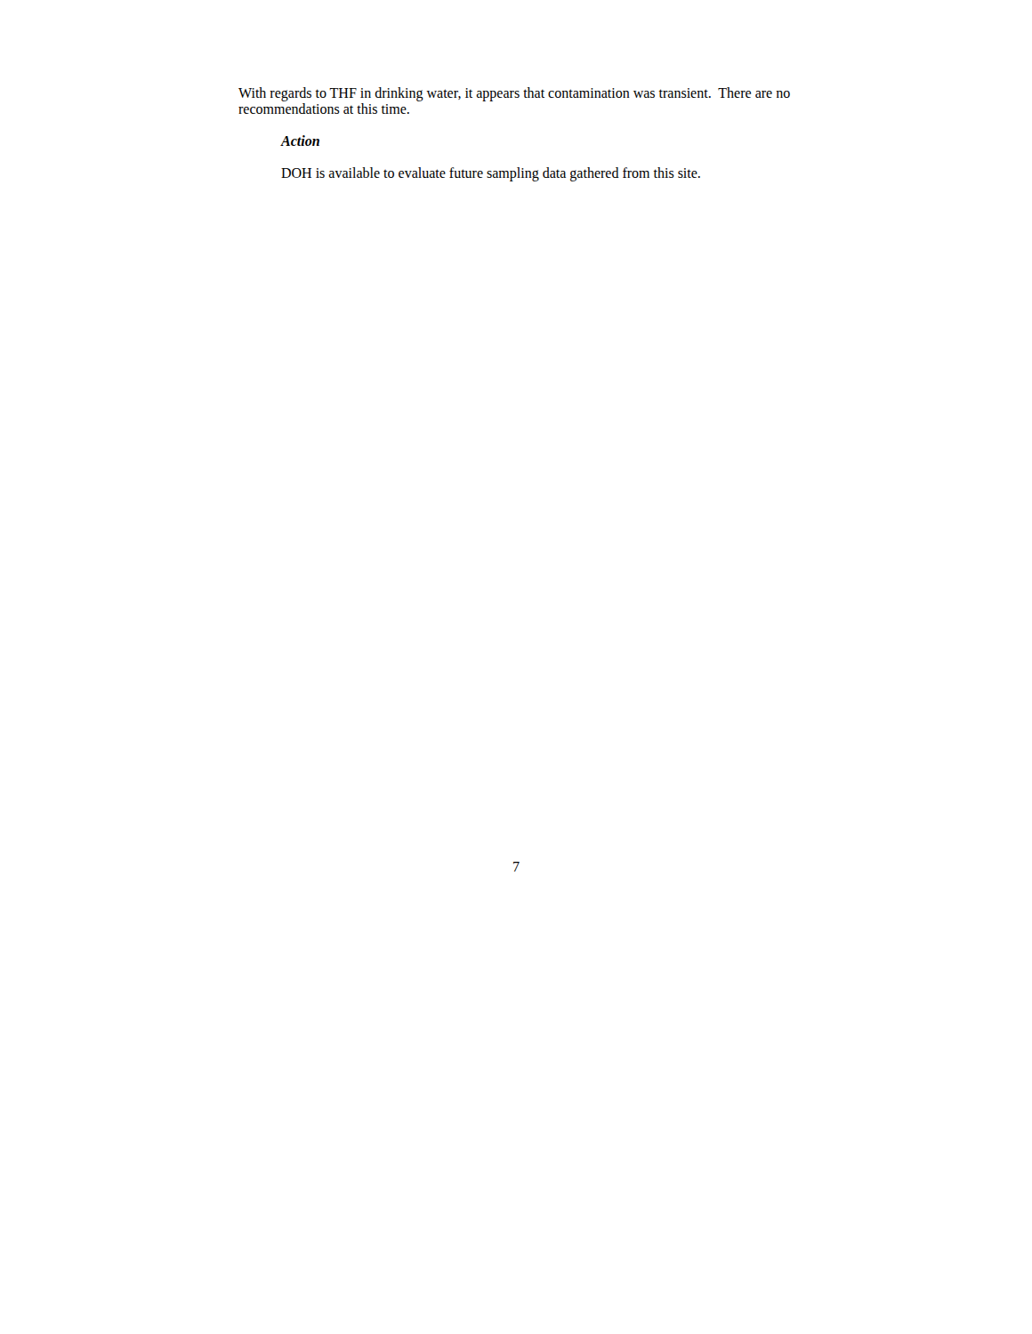With regards to THF in drinking water, it appears that contamination was transient. There are no recommendations at this time.
Action
DOH is available to evaluate future sampling data gathered from this site.
7